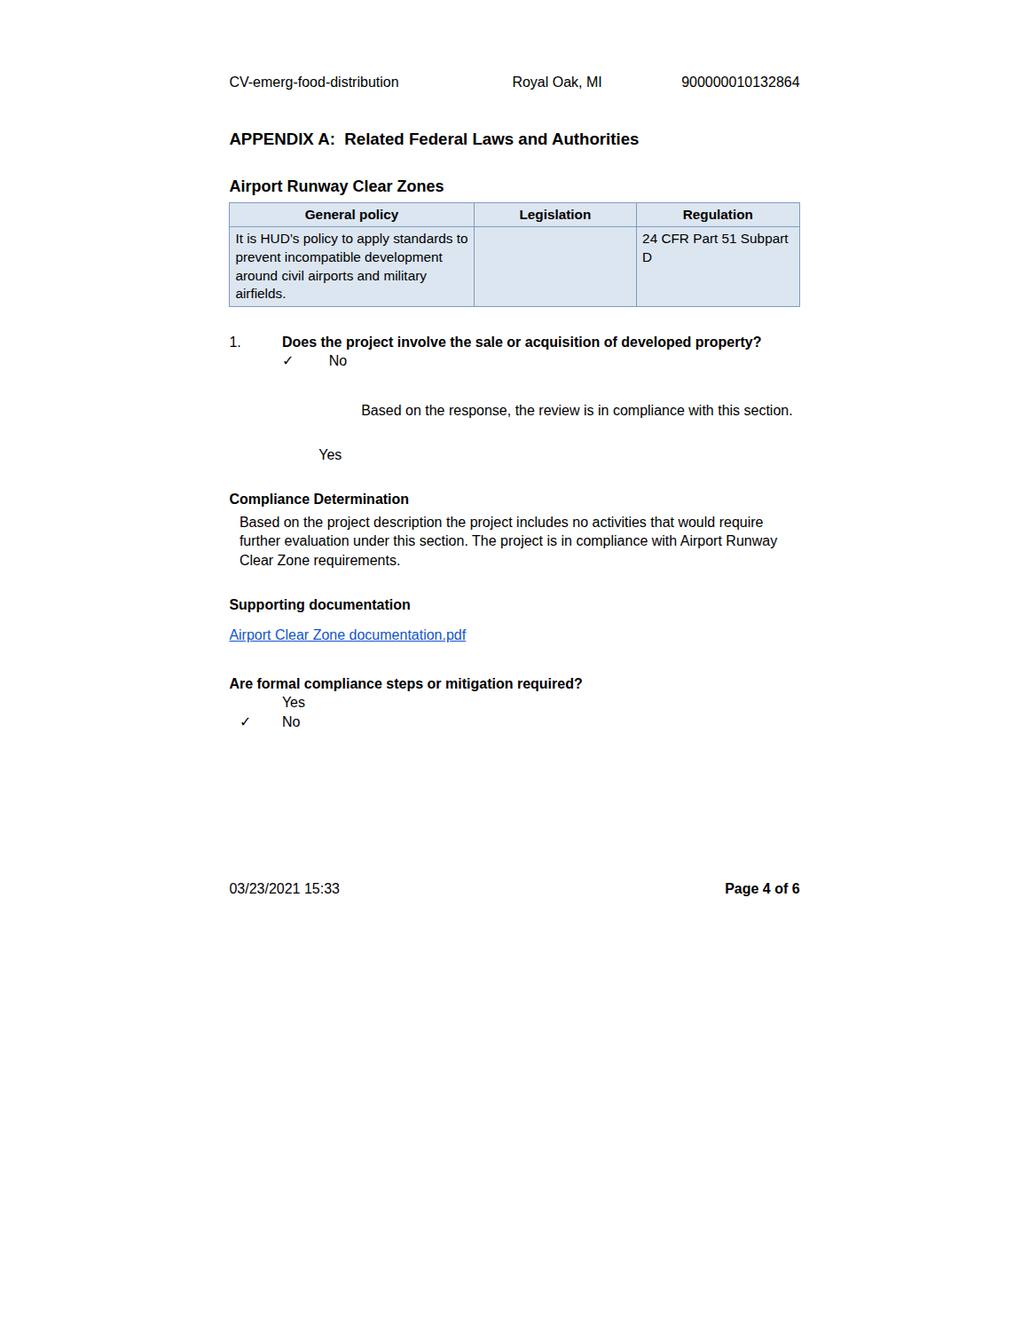CV-emerg-food-distribution
Royal Oak, MI
900000010132864
APPENDIX A: Related Federal Laws and Authorities
Airport Runway Clear Zones
| General policy | Legislation | Regulation |
| --- | --- | --- |
| It is HUD’s policy to apply standards to prevent incompatible development around civil airports and military airfields. | | 24 CFR Part 51 Subpart D |
1.
Does the project involve the sale or acquisition of developed property?
✓
No
Based on the response, the review is in compliance with this section.
Yes
Compliance Determination
Based on the project description the project includes no activities that would require further evaluation under this section. The project is in compliance with Airport Runway Clear Zone requirements.
Supporting documentation
Airport Clear Zone documentation.pdf
Are formal compliance steps or mitigation required?
Yes
✓
No
03/23/2021 15:33
Page 4 of 6